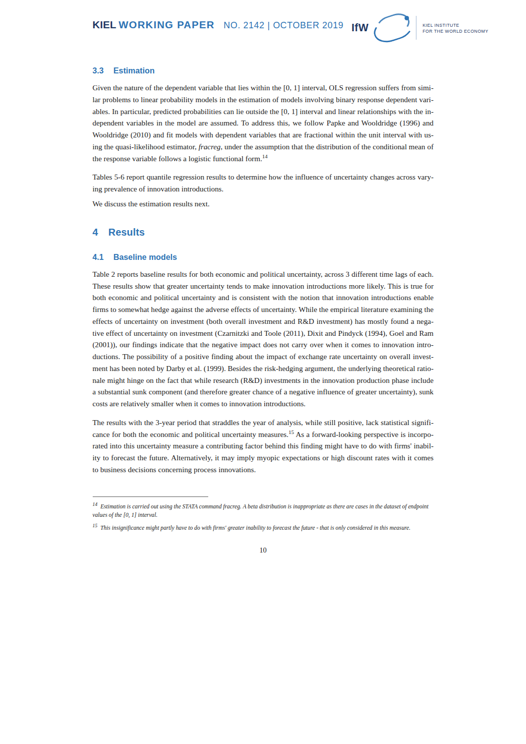KIEL WORKING PAPER NO. 2142 | OCTOBER 2019
IfW
Kiel Institute for the World Economy
3.3 Estimation
Given the nature of the dependent variable that lies within the [0, 1] interval, OLS regression suffers from similar problems to linear probability models in the estimation of models involving binary response dependent variables. In particular, predicted probabilities can lie outside the [0, 1] interval and linear relationships with the independent variables in the model are assumed. To address this, we follow Papke and Wooldridge (1996) and Wooldridge (2010) and fit models with dependent variables that are fractional within the unit interval with using the quasi-likelihood estimator, fracreg, under the assumption that the distribution of the conditional mean of the response variable follows a logistic functional form.14
Tables 5-6 report quantile regression results to determine how the influence of uncertainty changes across varying prevalence of innovation introductions.
We discuss the estimation results next.
4 Results
4.1 Baseline models
Table 2 reports baseline results for both economic and political uncertainty, across 3 different time lags of each. These results show that greater uncertainty tends to make innovation introductions more likely. This is true for both economic and political uncertainty and is consistent with the notion that innovation introductions enable firms to somewhat hedge against the adverse effects of uncertainty. While the empirical literature examining the effects of uncertainty on investment (both overall investment and R&D investment) has mostly found a negative effect of uncertainty on investment (Czarnitzki and Toole (2011), Dixit and Pindyck (1994), Goel and Ram (2001)), our findings indicate that the negative impact does not carry over when it comes to innovation introductions. The possibility of a positive finding about the impact of exchange rate uncertainty on overall investment has been noted by Darby et al. (1999). Besides the risk-hedging argument, the underlying theoretical rationale might hinge on the fact that while research (R&D) investments in the innovation production phase include a substantial sunk component (and therefore greater chance of a negative influence of greater uncertainty), sunk costs are relatively smaller when it comes to innovation introductions.
The results with the 3-year period that straddles the year of analysis, while still positive, lack statistical significance for both the economic and political uncertainty measures.15 As a forward-looking perspective is incorporated into this uncertainty measure a contributing factor behind this finding might have to do with firms' inability to forecast the future. Alternatively, it may imply myopic expectations or high discount rates with it comes to business decisions concerning process innovations.
14 Estimation is carried out using the STATA command fracreg. A beta distribution is inappropriate as there are cases in the dataset of endpoint values of the [0, 1] interval.
15 This insignificance might partly have to do with firms' greater inability to forecast the future - that is only considered in this measure.
10